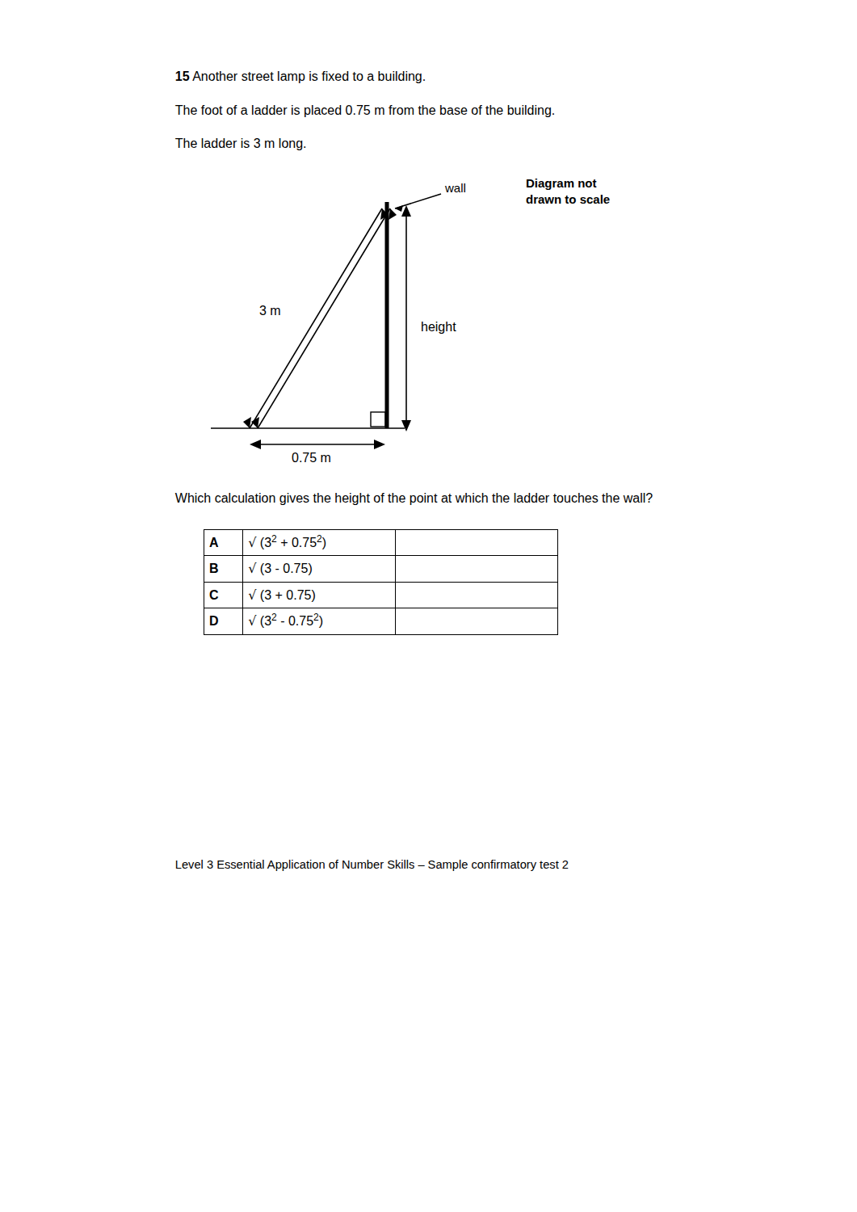15 Another street lamp is fixed to a building.
The foot of a ladder is placed 0.75 m from the base of the building.
The ladder is 3 m long.
Diagram not drawn to scale wall 3 m height 0.75 m
Which calculation gives the height of the point at which the ladder touches the wall?
| A | √ (3 2 + 0.75 2 ) | |
| B | √ (3 - 0.75) | |
| C | √ (3 + 0.75) | |
| D | √ (3 2 - 0.75 2 ) | |
Level 3 Essential Application of Number Skills – Sample confirmatory test 2